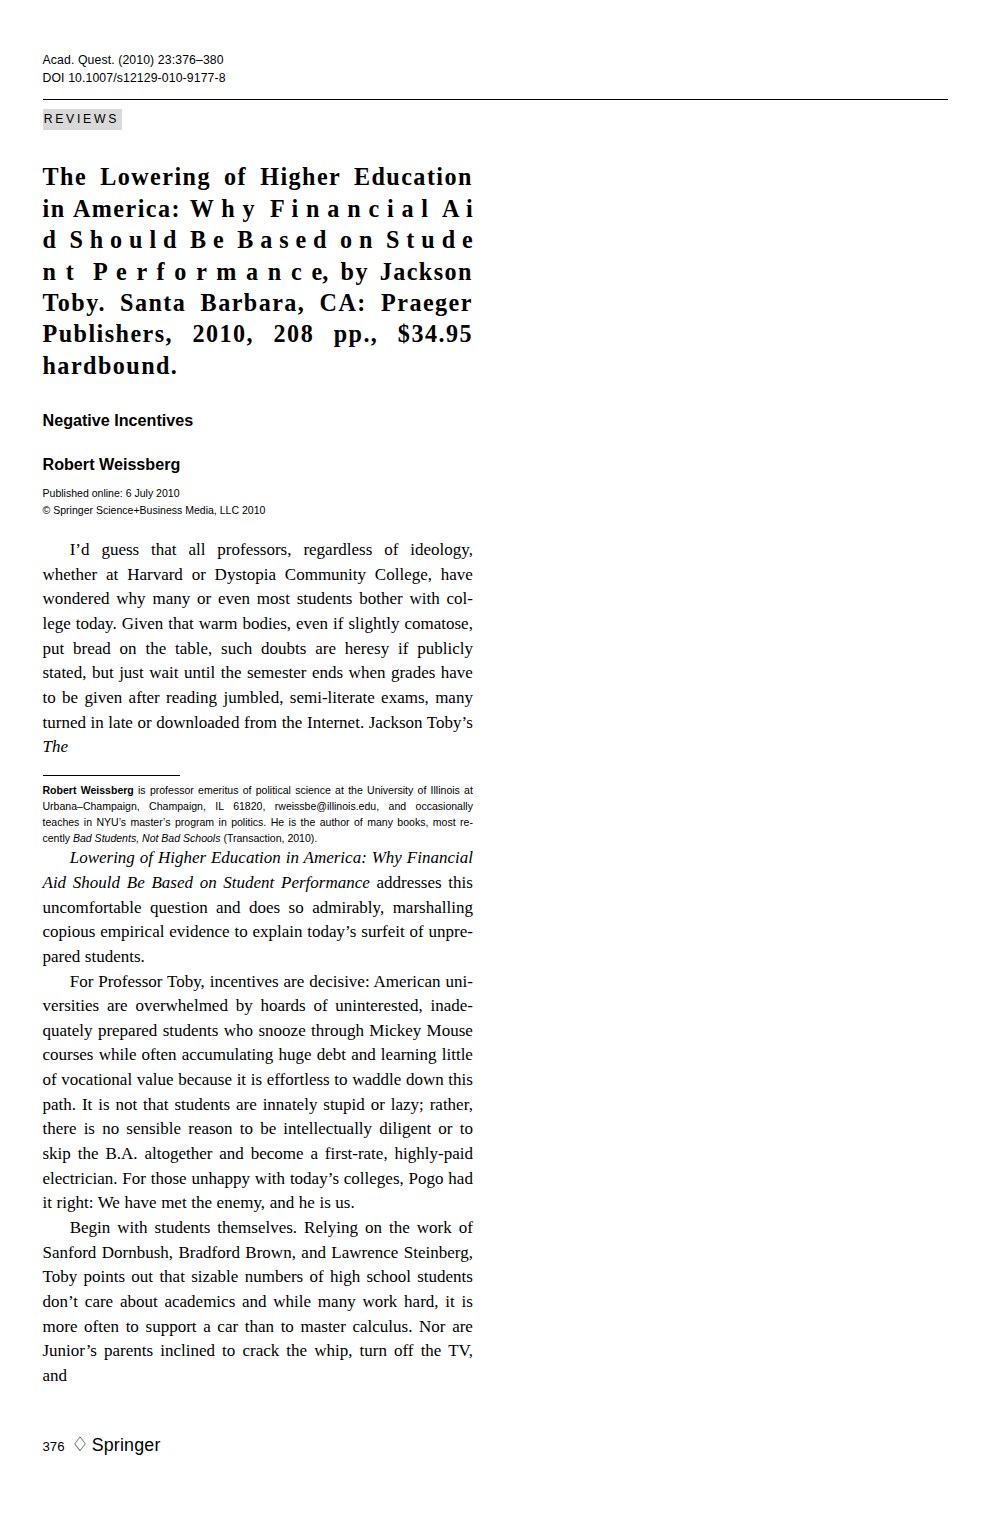Acad. Quest. (2010) 23:376–380
DOI 10.1007/s12129-010-9177-8
Reviews
The Lowering of Higher Education in America: W h y F i n a n c i a l A i d S h o u l d B e B a s e d o n S t u d e n t P e r f o r m a n c e, by Jackson Toby. Santa Barbara, CA: Praeger Publishers, 2010, 208 pp., $34.95 hardbound.
Negative Incentives
Robert Weissberg
Published online: 6 July 2010
© Springer Science+Business Media, LLC 2010
I’d guess that all professors, regardless of ideology, whether at Harvard or Dystopia Community College, have wondered why many or even most students bother with college today. Given that warm bodies, even if slightly comatose, put bread on the table, such doubts are heresy if publicly stated, but just wait until the semester ends when grades have to be given after reading jumbled, semi-literate exams, many turned in late or downloaded from the Internet. Jackson Toby’s The
Robert Weissberg is professor emeritus of political science at the University of Illinois at Urbana–Champaign, Champaign, IL 61820, rweissbe@illinois.edu, and occasionally teaches in NYU’s master’s program in politics. He is the author of many books, most recently Bad Students, Not Bad Schools (Transaction, 2010).
Lowering of Higher Education in America: Why Financial Aid Should Be Based on Student Performance addresses this uncomfortable question and does so admirably, marshalling copious empirical evidence to explain today’s surfeit of unprepared students.
For Professor Toby, incentives are decisive: American universities are overwhelmed by hoards of uninterested, inadequately prepared students who snooze through Mickey Mouse courses while often accumulating huge debt and learning little of vocational value because it is effortless to waddle down this path. It is not that students are innately stupid or lazy; rather, there is no sensible reason to be intellectually diligent or to skip the B.A. altogether and become a first-rate, highly-paid electrician. For those unhappy with today’s colleges, Pogo had it right: We have met the enemy, and he is us.
Begin with students themselves. Relying on the work of Sanford Dornbush, Bradford Brown, and Lawrence Steinberg, Toby points out that sizable numbers of high school students don’t care about academics and while many work hard, it is more often to support a car than to master calculus. Nor are Junior’s parents inclined to crack the whip, turn off the TV, and
376 ♢Springer